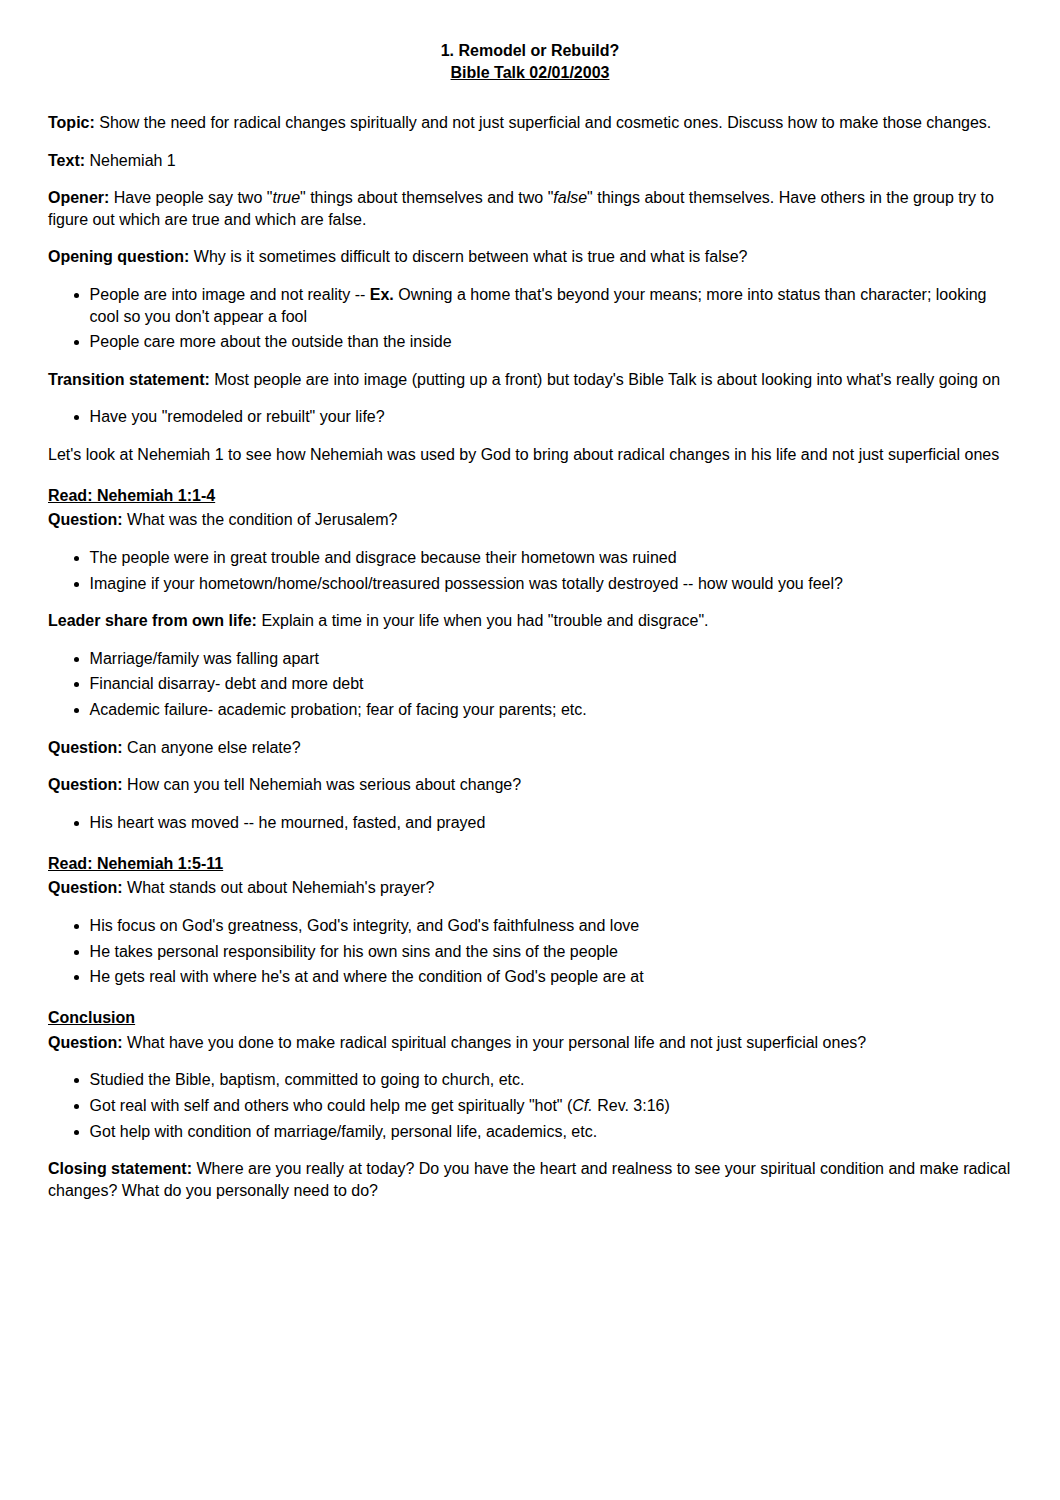1. Remodel or Rebuild? Bible Talk 02/01/2003
Topic: Show the need for radical changes spiritually and not just superficial and cosmetic ones. Discuss how to make those changes.
Text: Nehemiah 1
Opener: Have people say two "true" things about themselves and two "false" things about themselves. Have others in the group try to figure out which are true and which are false.
Opening question: Why is it sometimes difficult to discern between what is true and what is false?
People are into image and not reality -- Ex. Owning a home that's beyond your means; more into status than character; looking cool so you don't appear a fool
People care more about the outside than the inside
Transition statement: Most people are into image (putting up a front) but today's Bible Talk is about looking into what's really going on
Have you "remodeled or rebuilt" your life?
Let's look at Nehemiah 1 to see how Nehemiah was used by God to bring about radical changes in his life and not just superficial ones
Read: Nehemiah 1:1-4
Question: What was the condition of Jerusalem?
The people were in great trouble and disgrace because their hometown was ruined
Imagine if your hometown/home/school/treasured possession was totally destroyed -- how would you feel?
Leader share from own life: Explain a time in your life when you had "trouble and disgrace".
Marriage/family was falling apart
Financial disarray- debt and more debt
Academic failure- academic probation; fear of facing your parents; etc.
Question: Can anyone else relate?
Question: How can you tell Nehemiah was serious about change?
His heart was moved -- he mourned, fasted, and prayed
Read: Nehemiah 1:5-11
Question: What stands out about Nehemiah's prayer?
His focus on God's greatness, God's integrity, and God's faithfulness and love
He takes personal responsibility for his own sins and the sins of the people
He gets real with where he's at and where the condition of God's people are at
Conclusion
Question: What have you done to make radical spiritual changes in your personal life and not just superficial ones?
Studied the Bible, baptism, committed to going to church, etc.
Got real with self and others who could help me get spiritually "hot" (Cf. Rev. 3:16)
Got help with condition of marriage/family, personal life, academics, etc.
Closing statement: Where are you really at today? Do you have the heart and realness to see your spiritual condition and make radical changes? What do you personally need to do?